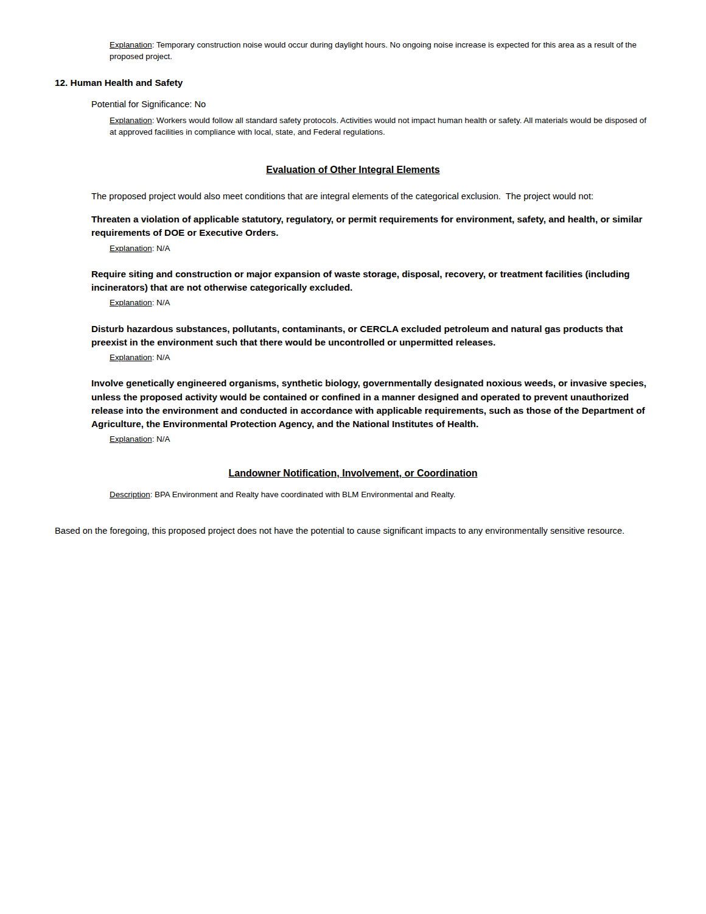Explanation: Temporary construction noise would occur during daylight hours. No ongoing noise increase is expected for this area as a result of the proposed project.
12. Human Health and Safety
Potential for Significance: No
Explanation: Workers would follow all standard safety protocols. Activities would not impact human health or safety. All materials would be disposed of at approved facilities in compliance with local, state, and Federal regulations.
Evaluation of Other Integral Elements
The proposed project would also meet conditions that are integral elements of the categorical exclusion. The project would not:
Threaten a violation of applicable statutory, regulatory, or permit requirements for environment, safety, and health, or similar requirements of DOE or Executive Orders.
Explanation: N/A
Require siting and construction or major expansion of waste storage, disposal, recovery, or treatment facilities (including incinerators) that are not otherwise categorically excluded.
Explanation: N/A
Disturb hazardous substances, pollutants, contaminants, or CERCLA excluded petroleum and natural gas products that preexist in the environment such that there would be uncontrolled or unpermitted releases.
Explanation: N/A
Involve genetically engineered organisms, synthetic biology, governmentally designated noxious weeds, or invasive species, unless the proposed activity would be contained or confined in a manner designed and operated to prevent unauthorized release into the environment and conducted in accordance with applicable requirements, such as those of the Department of Agriculture, the Environmental Protection Agency, and the National Institutes of Health.
Explanation: N/A
Landowner Notification, Involvement, or Coordination
Description: BPA Environment and Realty have coordinated with BLM Environmental and Realty.
Based on the foregoing, this proposed project does not have the potential to cause significant impacts to any environmentally sensitive resource.